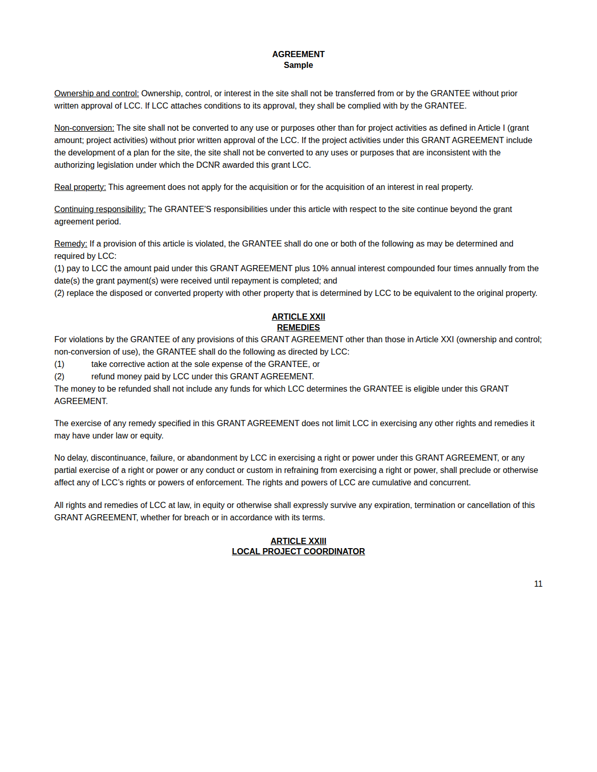AGREEMENT
Sample
Ownership and control: Ownership, control, or interest in the site shall not be transferred from or by the GRANTEE without prior written approval of LCC. If LCC attaches conditions to its approval, they shall be complied with by the GRANTEE.
Non-conversion: The site shall not be converted to any use or purposes other than for project activities as defined in Article I (grant amount; project activities) without prior written approval of the LCC. If the project activities under this GRANT AGREEMENT include the development of a plan for the site, the site shall not be converted to any uses or purposes that are inconsistent with the authorizing legislation under which the DCNR awarded this grant LCC.
Real property: This agreement does not apply for the acquisition or for the acquisition of an interest in real property.
Continuing responsibility: The GRANTEE'S responsibilities under this article with respect to the site continue beyond the grant agreement period.
Remedy: If a provision of this article is violated, the GRANTEE shall do one or both of the following as may be determined and required by LCC:
(1) pay to LCC the amount paid under this GRANT AGREEMENT plus 10% annual interest compounded four times annually from the date(s) the grant payment(s) were received until repayment is completed; and
(2) replace the disposed or converted property with other property that is determined by LCC to be equivalent to the original property.
ARTICLE XXll REMEDIES
For violations by the GRANTEE of any provisions of this GRANT AGREEMENT other than those in Article XXI (ownership and control; non-conversion of use), the GRANTEE shall do the following as directed by LCC:
(1) take corrective action at the sole expense of the GRANTEE, or
(2) refund money paid by LCC under this GRANT AGREEMENT.
The money to be refunded shall not include any funds for which LCC determines the GRANTEE is eligible under this GRANT AGREEMENT.
The exercise of any remedy specified in this GRANT AGREEMENT does not limit LCC in exercising any other rights and remedies it may have under law or equity.
No delay, discontinuance, failure, or abandonment by LCC in exercising a right or power under this GRANT AGREEMENT, or any partial exercise of a right or power or any conduct or custom in refraining from exercising a right or power, shall preclude or otherwise affect any of LCC’s rights or powers of enforcement. The rights and powers of LCC are cumulative and concurrent.
All rights and remedies of LCC at law, in equity or otherwise shall expressly survive any expiration, termination or cancellation of this GRANT AGREEMENT, whether for breach or in accordance with its terms.
ARTICLE XXlll LOCAL PROJECT COORDINATOR
11